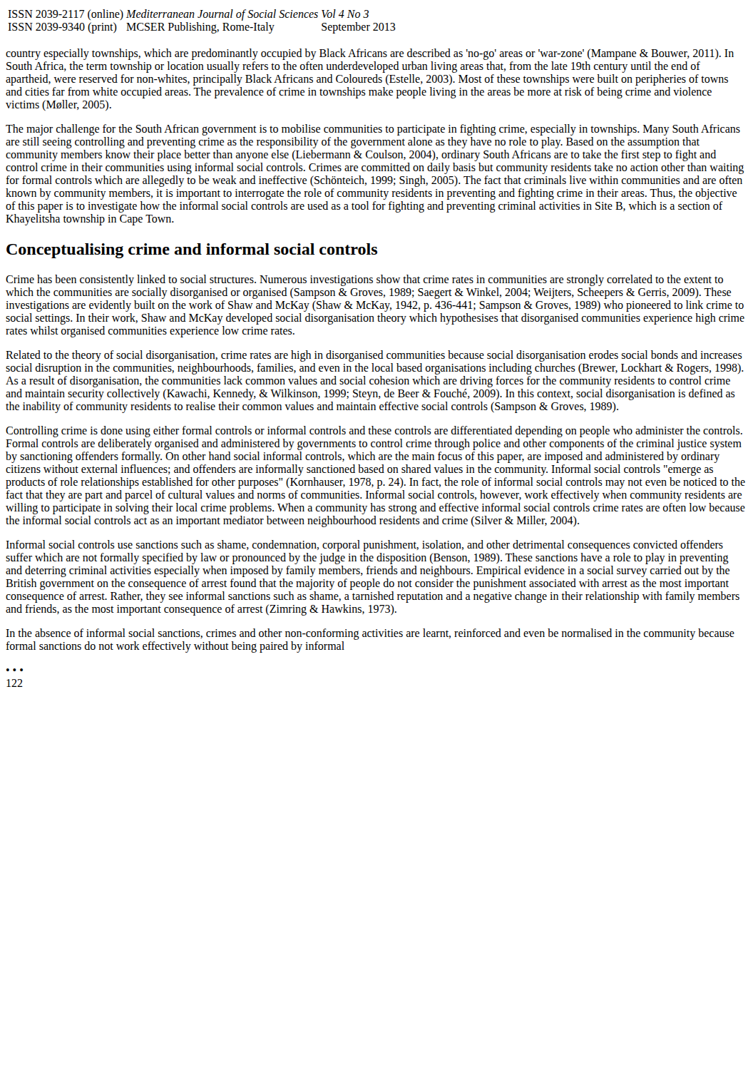| ISSN 2039-2117 (online) ISSN 2039-9340 (print) | Mediterranean Journal of Social Sciences MCSER Publishing, Rome-Italy | Vol 4 No 3 September 2013 |
country especially townships, which are predominantly occupied by Black Africans are described as 'no-go' areas or 'war-zone' (Mampane & Bouwer, 2011). In South Africa, the term township or location usually refers to the often underdeveloped urban living areas that, from the late 19th century until the end of apartheid, were reserved for non-whites, principally Black Africans and Coloureds (Estelle, 2003). Most of these townships were built on peripheries of towns and cities far from white occupied areas. The prevalence of crime in townships make people living in the areas be more at risk of being crime and violence victims (Møller, 2005).
The major challenge for the South African government is to mobilise communities to participate in fighting crime, especially in townships. Many South Africans are still seeing controlling and preventing crime as the responsibility of the government alone as they have no role to play. Based on the assumption that community members know their place better than anyone else (Liebermann & Coulson, 2004), ordinary South Africans are to take the first step to fight and control crime in their communities using informal social controls. Crimes are committed on daily basis but community residents take no action other than waiting for formal controls which are allegedly to be weak and ineffective (Schönteich, 1999; Singh, 2005). The fact that criminals live within communities and are often known by community members, it is important to interrogate the role of community residents in preventing and fighting crime in their areas. Thus, the objective of this paper is to investigate how the informal social controls are used as a tool for fighting and preventing criminal activities in Site B, which is a section of Khayelitsha township in Cape Town.
Conceptualising crime and informal social controls
Crime has been consistently linked to social structures. Numerous investigations show that crime rates in communities are strongly correlated to the extent to which the communities are socially disorganised or organised (Sampson & Groves, 1989; Saegert & Winkel, 2004; Weijters, Scheepers & Gerris, 2009). These investigations are evidently built on the work of Shaw and McKay (Shaw & McKay, 1942, p. 436-441; Sampson & Groves, 1989) who pioneered to link crime to social settings. In their work, Shaw and McKay developed social disorganisation theory which hypothesises that disorganised communities experience high crime rates whilst organised communities experience low crime rates.
Related to the theory of social disorganisation, crime rates are high in disorganised communities because social disorganisation erodes social bonds and increases social disruption in the communities, neighbourhoods, families, and even in the local based organisations including churches (Brewer, Lockhart & Rogers, 1998). As a result of disorganisation, the communities lack common values and social cohesion which are driving forces for the community residents to control crime and maintain security collectively (Kawachi, Kennedy, & Wilkinson, 1999; Steyn, de Beer & Fouché, 2009). In this context, social disorganisation is defined as the inability of community residents to realise their common values and maintain effective social controls (Sampson & Groves, 1989).
Controlling crime is done using either formal controls or informal controls and these controls are differentiated depending on people who administer the controls. Formal controls are deliberately organised and administered by governments to control crime through police and other components of the criminal justice system by sanctioning offenders formally. On other hand social informal controls, which are the main focus of this paper, are imposed and administered by ordinary citizens without external influences; and offenders are informally sanctioned based on shared values in the community. Informal social controls "emerge as products of role relationships established for other purposes" (Kornhauser, 1978, p. 24). In fact, the role of informal social controls may not even be noticed to the fact that they are part and parcel of cultural values and norms of communities. Informal social controls, however, work effectively when community residents are willing to participate in solving their local crime problems. When a community has strong and effective informal social controls crime rates are often low because the informal social controls act as an important mediator between neighbourhood residents and crime (Silver & Miller, 2004).
Informal social controls use sanctions such as shame, condemnation, corporal punishment, isolation, and other detrimental consequences convicted offenders suffer which are not formally specified by law or pronounced by the judge in the disposition (Benson, 1989). These sanctions have a role to play in preventing and deterring criminal activities especially when imposed by family members, friends and neighbours. Empirical evidence in a social survey carried out by the British government on the consequence of arrest found that the majority of people do not consider the punishment associated with arrest as the most important consequence of arrest. Rather, they see informal sanctions such as shame, a tarnished reputation and a negative change in their relationship with family members and friends, as the most important consequence of arrest (Zimring & Hawkins, 1973).
In the absence of informal social sanctions, crimes and other non-conforming activities are learnt, reinforced and even be normalised in the community because formal sanctions do not work effectively without being paired by informal
• • •
122